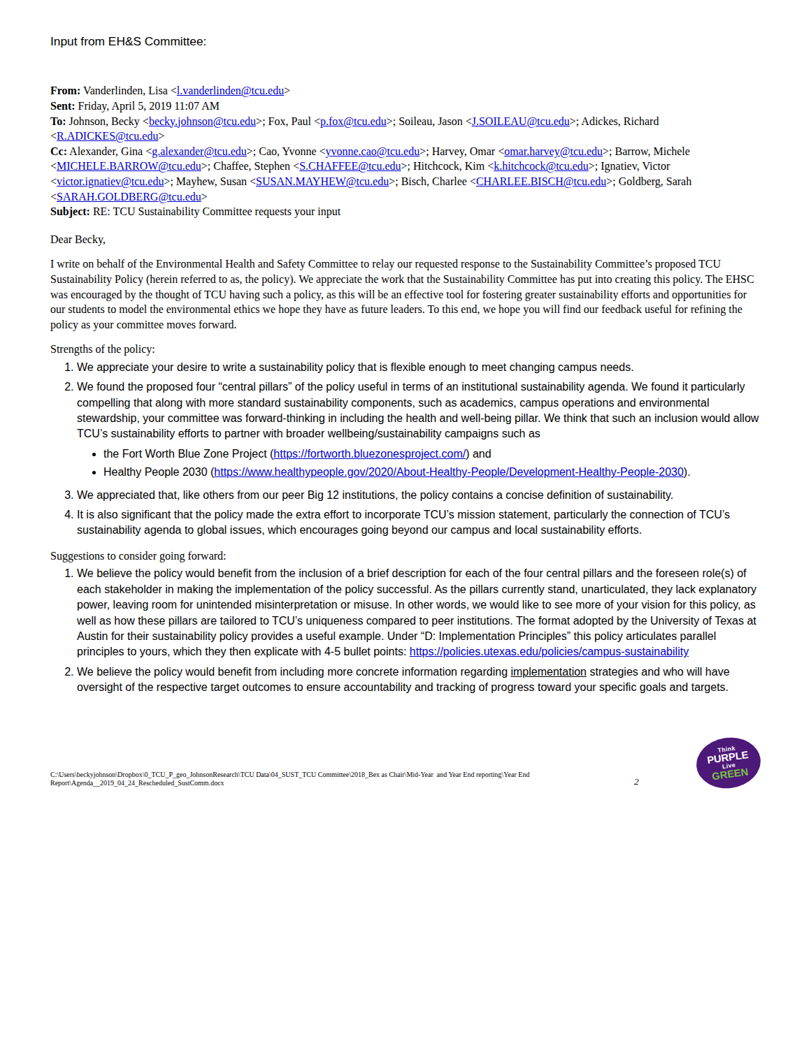Input from EH&S Committee:
From: Vanderlinden, Lisa <l.vanderlinden@tcu.edu>
Sent: Friday, April 5, 2019 11:07 AM
To: Johnson, Becky <becky.johnson@tcu.edu>; Fox, Paul <p.fox@tcu.edu>; Soileau, Jason <J.SOILEAU@tcu.edu>; Adickes, Richard <R.ADICKES@tcu.edu>
Cc: Alexander, Gina <g.alexander@tcu.edu>; Cao, Yvonne <yvonne.cao@tcu.edu>; Harvey, Omar <omar.harvey@tcu.edu>; Barrow, Michele <MICHELE.BARROW@tcu.edu>; Chaffee, Stephen <S.CHAFFEE@tcu.edu>; Hitchcock, Kim <k.hitchcock@tcu.edu>; Ignatiev, Victor <victor.ignatiev@tcu.edu>; Mayhew, Susan <SUSAN.MAYHEW@tcu.edu>; Bisch, Charlee <CHARLEE.BISCH@tcu.edu>; Goldberg, Sarah <SARAH.GOLDBERG@tcu.edu>
Subject: RE: TCU Sustainability Committee requests your input
Dear Becky,
I write on behalf of the Environmental Health and Safety Committee to relay our requested response to the Sustainability Committee’s proposed TCU Sustainability Policy (herein referred to as, the policy). We appreciate the work that the Sustainability Committee has put into creating this policy. The EHSC was encouraged by the thought of TCU having such a policy, as this will be an effective tool for fostering greater sustainability efforts and opportunities for our students to model the environmental ethics we hope they have as future leaders. To this end, we hope you will find our feedback useful for refining the policy as your committee moves forward.
Strengths of the policy:
We appreciate your desire to write a sustainability policy that is flexible enough to meet changing campus needs.
We found the proposed four “central pillars” of the policy useful in terms of an institutional sustainability agenda. We found it particularly compelling that along with more standard sustainability components, such as academics, campus operations and environmental stewardship, your committee was forward-thinking in including the health and well-being pillar. We think that such an inclusion would allow TCU’s sustainability efforts to partner with broader wellbeing/sustainability campaigns such as
the Fort Worth Blue Zone Project (https://fortworth.bluezonesproject.com/) and
Healthy People 2030 (https://www.healthypeople.gov/2020/About-Healthy-People/Development-Healthy-People-2030).
We appreciated that, like others from our peer Big 12 institutions, the policy contains a concise definition of sustainability.
It is also significant that the policy made the extra effort to incorporate TCU’s mission statement, particularly the connection of TCU’s sustainability agenda to global issues, which encourages going beyond our campus and local sustainability efforts.
Suggestions to consider going forward:
We believe the policy would benefit from the inclusion of a brief description for each of the four central pillars and the foreseen role(s) of each stakeholder in making the implementation of the policy successful. As the pillars currently stand, unarticulated, they lack explanatory power, leaving room for unintended misinterpretation or misuse. In other words, we would like to see more of your vision for this policy, as well as how these pillars are tailored to TCU’s uniqueness compared to peer institutions. The format adopted by the University of Texas at Austin for their sustainability policy provides a useful example. Under “D: Implementation Principles” this policy articulates parallel principles to yours, which they then explicate with 4-5 bullet points: https://policies.utexas.edu/policies/campus-sustainability
We believe the policy would benefit from including more concrete information regarding implementation strategies and who will have oversight of the respective target outcomes to ensure accountability and tracking of progress toward your specific goals and targets.
C:\Users\beckyjohnson\Dropbox\0_TCU_P_geo_JohnsonResearch\TCU Data\04_SUST_TCU Committee\2018_Bex as Chair\Mid-Year and Year End reporting\Year End Report\Agenda__2019_04_24_Rescheduled_SustComm.docx
2
Think PURPLE Live GREEN